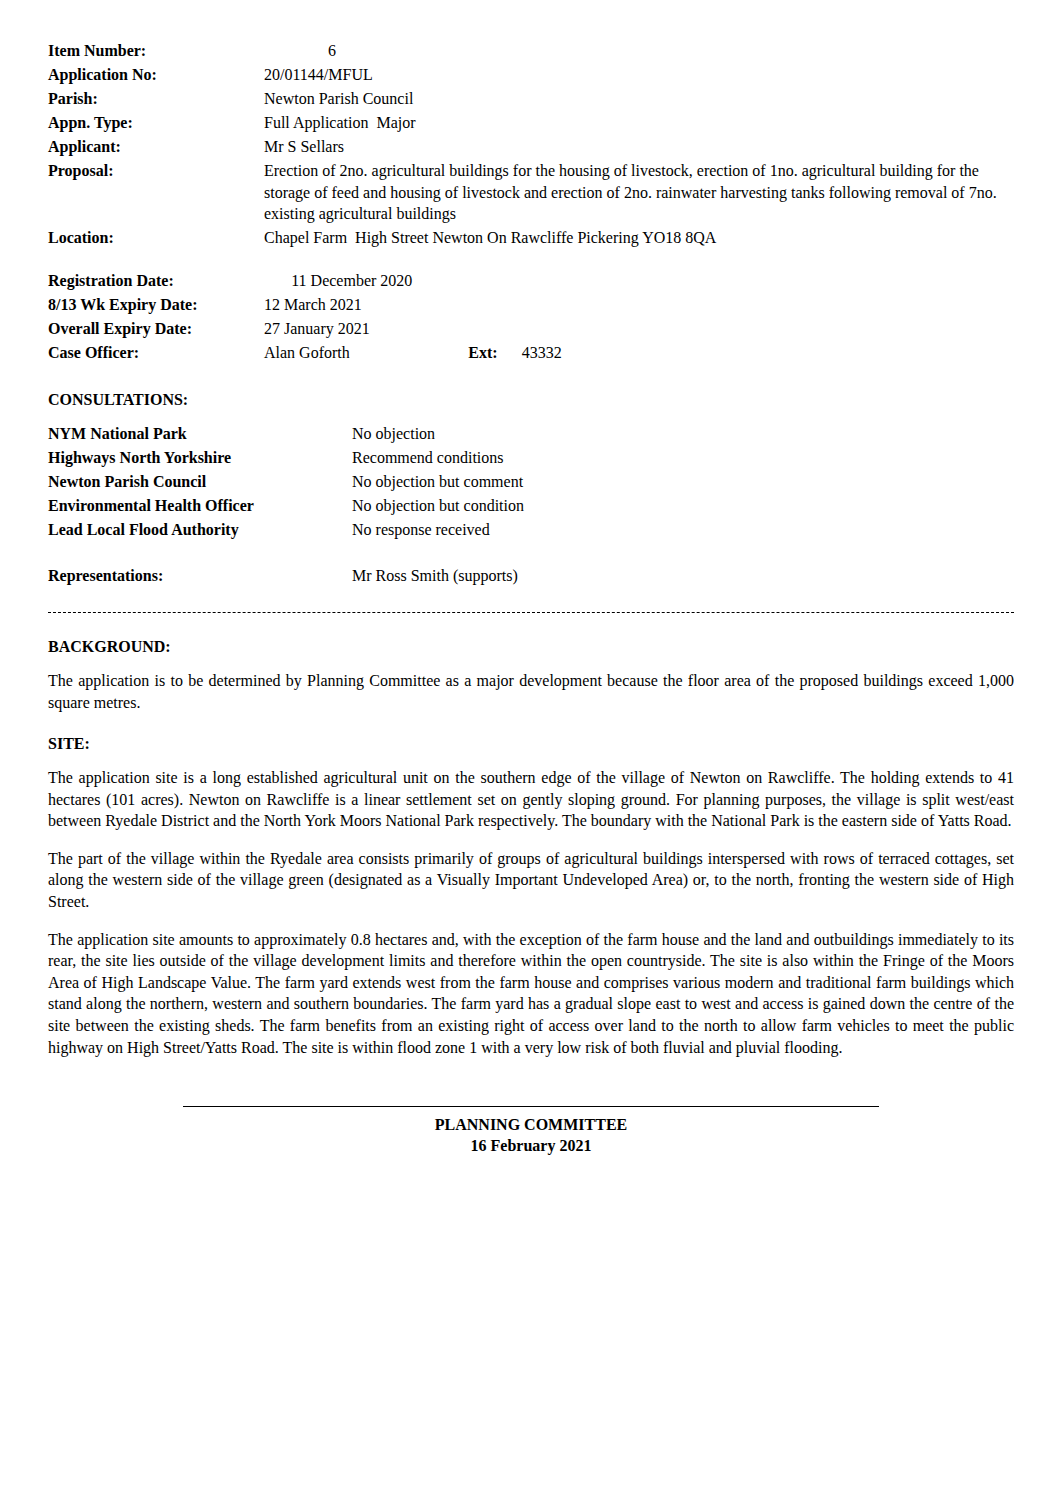| Item Number: | 6 |
| Application No: | 20/01144/MFUL |
| Parish: | Newton Parish Council |
| Appn. Type: | Full Application Major |
| Applicant: | Mr S Sellars |
| Proposal: | Erection of 2no. agricultural buildings for the housing of livestock, erection of 1no. agricultural building for the storage of feed and housing of livestock and erection of 2no. rainwater harvesting tanks following removal of 7no. existing agricultural buildings |
| Location: | Chapel Farm High Street Newton On Rawcliffe Pickering YO18 8QA |
| Registration Date: | 11 December 2020 | | |
| 8/13 Wk Expiry Date: | 12 March 2021 | | |
| Overall Expiry Date: | 27 January 2021 | | |
| Case Officer: | Alan Goforth | Ext: | 43332 |
Consultations:
| NYM National Park | No objection |
| Highways North Yorkshire | Recommend conditions |
| Newton Parish Council | No objection but comment |
| Environmental Health Officer | No objection but condition |
| Lead Local Flood Authority | No response received |
| Representations: | Mr Ross Smith (supports) |
Background:
The application is to be determined by Planning Committee as a major development because the floor area of the proposed buildings exceed 1,000 square metres.
Site:
The application site is a long established agricultural unit on the southern edge of the village of Newton on Rawcliffe. The holding extends to 41 hectares (101 acres). Newton on Rawcliffe is a linear settlement set on gently sloping ground. For planning purposes, the village is split west/east between Ryedale District and the North York Moors National Park respectively. The boundary with the National Park is the eastern side of Yatts Road.
The part of the village within the Ryedale area consists primarily of groups of agricultural buildings interspersed with rows of terraced cottages, set along the western side of the village green (designated as a Visually Important Undeveloped Area) or, to the north, fronting the western side of High Street.
The application site amounts to approximately 0.8 hectares and, with the exception of the farm house and the land and outbuildings immediately to its rear, the site lies outside of the village development limits and therefore within the open countryside. The site is also within the Fringe of the Moors Area of High Landscape Value. The farm yard extends west from the farm house and comprises various modern and traditional farm buildings which stand along the northern, western and southern boundaries. The farm yard has a gradual slope east to west and access is gained down the centre of the site between the existing sheds. The farm benefits from an existing right of access over land to the north to allow farm vehicles to meet the public highway on High Street/Yatts Road. The site is within flood zone 1 with a very low risk of both fluvial and pluvial flooding.
PLANNING COMMITTEE
16 February 2021